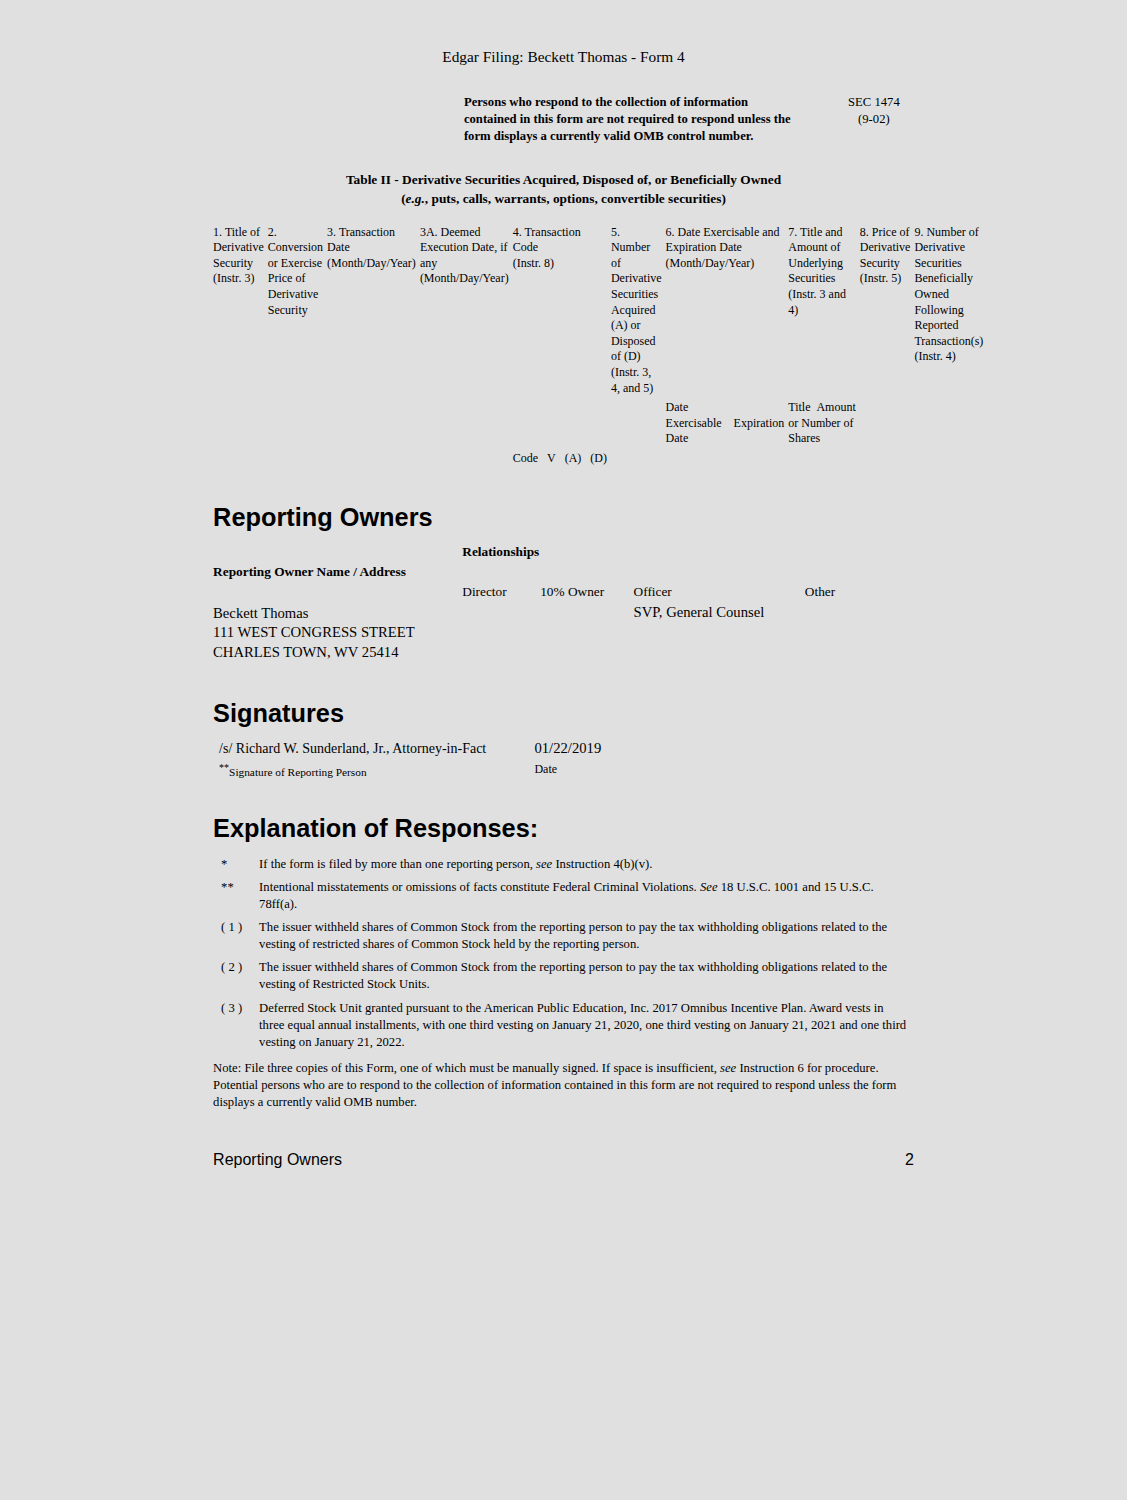Edgar Filing: Beckett Thomas - Form 4
Persons who respond to the collection of information contained in this form are not required to respond unless the form displays a currently valid OMB control number.
SEC 1474
(9-02)
Table II - Derivative Securities Acquired, Disposed of, or Beneficially Owned
(e.g., puts, calls, warrants, options, convertible securities)
| 1. Title of Derivative Security (Instr. 3) | 2. Conversion or Exercise Price of Derivative Security | 3. Transaction Date (Month/Day/Year) | 3A. Deemed Execution Date, if any (Month/Day/Year) | 4. Transaction Code (Instr. 8) | 5. Number of Derivative Securities Acquired (A) or Disposed of (D) (Instr. 3, 4, and 5) | 6. Date Exercisable and Expiration Date (Month/Day/Year) | 7. Title and Amount of Underlying Securities (Instr. 3 and 4) | 8. Price of Derivative Security (Instr. 5) | 9. Number of Derivative Securities Beneficially Owned Following Reported Transaction(s) (Instr. 4) |
| | | | | | | Date Exercisable Expiration Date | Title Amount or Number of Shares | | |
| | | | | Code V (A) (D) | | | | | |
Reporting Owners
| | Relationships |
| Reporting Owner Name / Address | | | | |
| | Director | 10% Owner | Officer | Other |
| Beckett Thomas 111 WEST CONGRESS STREET CHARLES TOWN, WV 25414 | | | SVP, General Counsel | |
Signatures
| /s/ Richard W. Sunderland, Jr., Attorney-in-Fact | 01/22/2019 |
| ** Signature of Reporting Person | Date |
Explanation of Responses:
| * | If the form is filed by more than one reporting person, see Instruction 4(b)(v). |
| ** | Intentional misstatements or omissions of facts constitute Federal Criminal Violations. See 18 U.S.C. 1001 and 15 U.S.C. 78ff(a). |
| ( 1 ) | The issuer withheld shares of Common Stock from the reporting person to pay the tax withholding obligations related to the vesting of restricted shares of Common Stock held by the reporting person. |
| ( 2 ) | The issuer withheld shares of Common Stock from the reporting person to pay the tax withholding obligations related to the vesting of Restricted Stock Units. |
| ( 3 ) | Deferred Stock Unit granted pursuant to the American Public Education, Inc. 2017 Omnibus Incentive Plan. Award vests in three equal annual installments, with one third vesting on January 21, 2020, one third vesting on January 21, 2021 and one third vesting on January 21, 2022. |
Note: File three copies of this Form, one of which must be manually signed. If space is insufficient, see Instruction 6 for procedure.
Potential persons who are to respond to the collection of information contained in this form are not required to respond unless the form displays a currently valid OMB number.
Reporting Owners
2